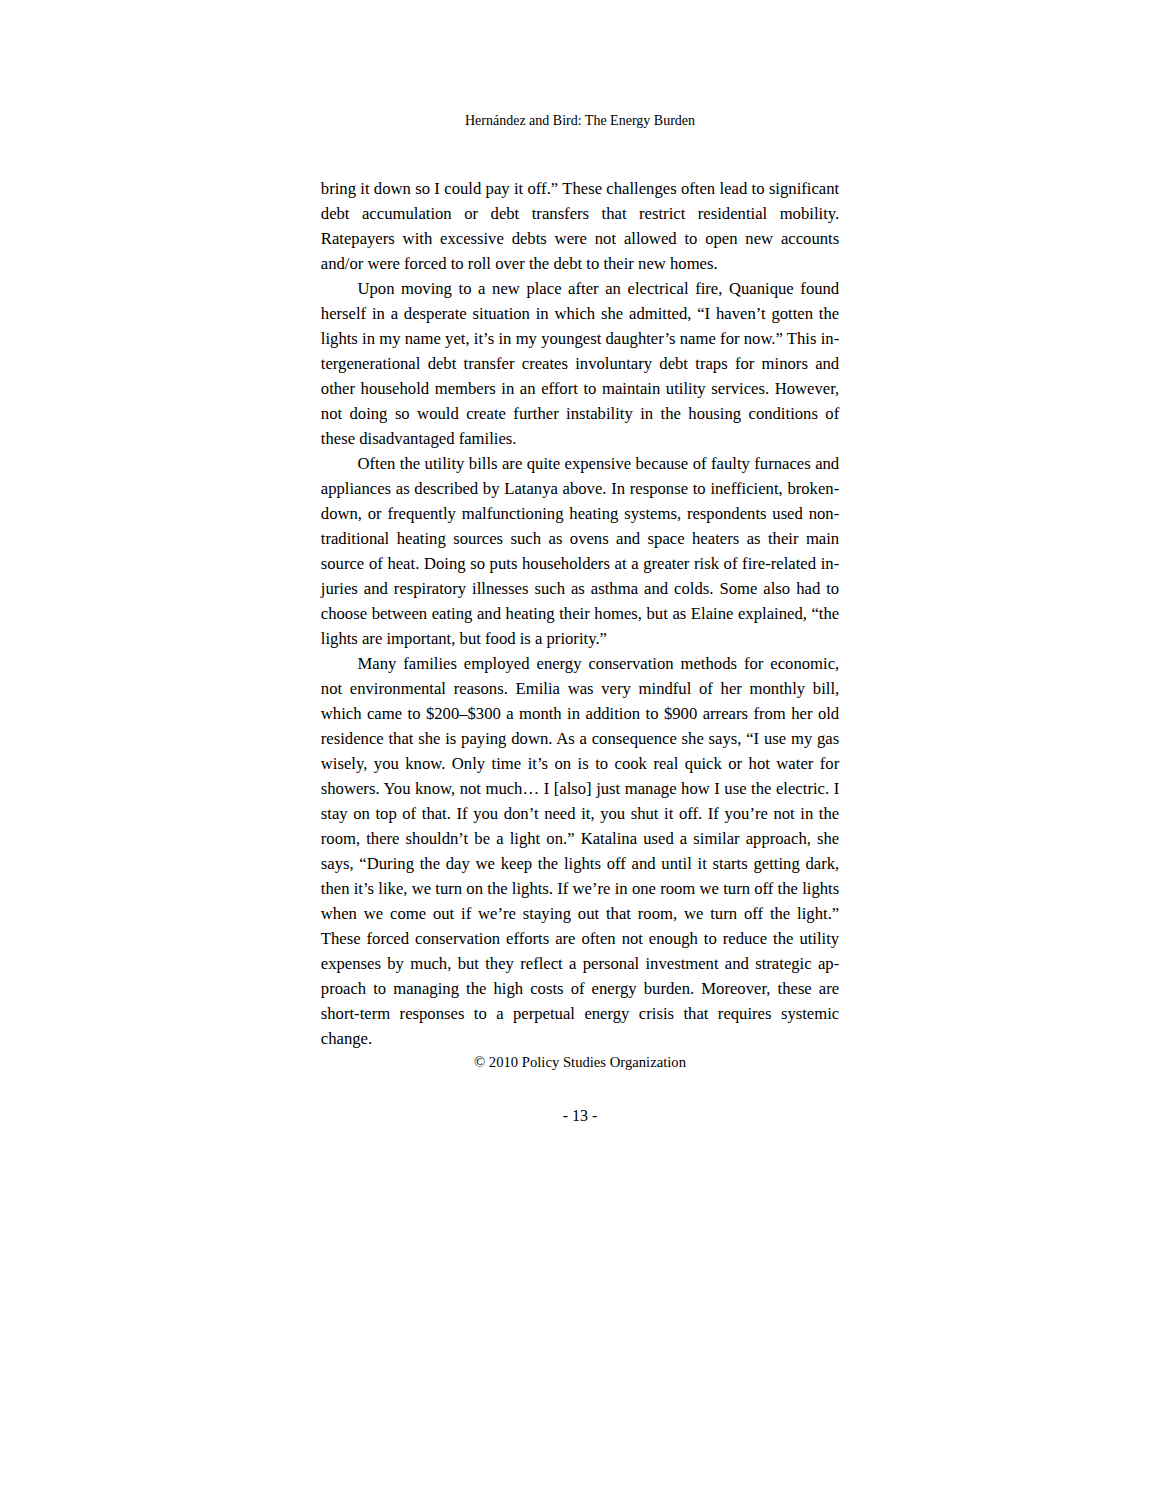Hernández and Bird: The Energy Burden
bring it down so I could pay it off.” These challenges often lead to significant debt accumulation or debt transfers that restrict residential mobility. Ratepayers with excessive debts were not allowed to open new accounts and/or were forced to roll over the debt to their new homes.
Upon moving to a new place after an electrical fire, Quanique found herself in a desperate situation in which she admitted, “I haven’t gotten the lights in my name yet, it’s in my youngest daughter’s name for now.” This intergenerational debt transfer creates involuntary debt traps for minors and other household members in an effort to maintain utility services. However, not doing so would create further instability in the housing conditions of these disadvantaged families.
Often the utility bills are quite expensive because of faulty furnaces and appliances as described by Latanya above. In response to inefficient, broken-down, or frequently malfunctioning heating systems, respondents used non-traditional heating sources such as ovens and space heaters as their main source of heat. Doing so puts householders at a greater risk of fire-related injuries and respiratory illnesses such as asthma and colds. Some also had to choose between eating and heating their homes, but as Elaine explained, “the lights are important, but food is a priority.”
Many families employed energy conservation methods for economic, not environmental reasons. Emilia was very mindful of her monthly bill, which came to $200–$300 a month in addition to $900 arrears from her old residence that she is paying down. As a consequence she says, “I use my gas wisely, you know. Only time it’s on is to cook real quick or hot water for showers. You know, not much… I [also] just manage how I use the electric. I stay on top of that. If you don’t need it, you shut it off. If you’re not in the room, there shouldn’t be a light on.” Katalina used a similar approach, she says, “During the day we keep the lights off and until it starts getting dark, then it’s like, we turn on the lights. If we’re in one room we turn off the lights when we come out if we’re staying out that room, we turn off the light.” These forced conservation efforts are often not enough to reduce the utility expenses by much, but they reflect a personal investment and strategic approach to managing the high costs of energy burden. Moreover, these are short-term responses to a perpetual energy crisis that requires systemic change.
© 2010 Policy Studies Organization
- 13 -